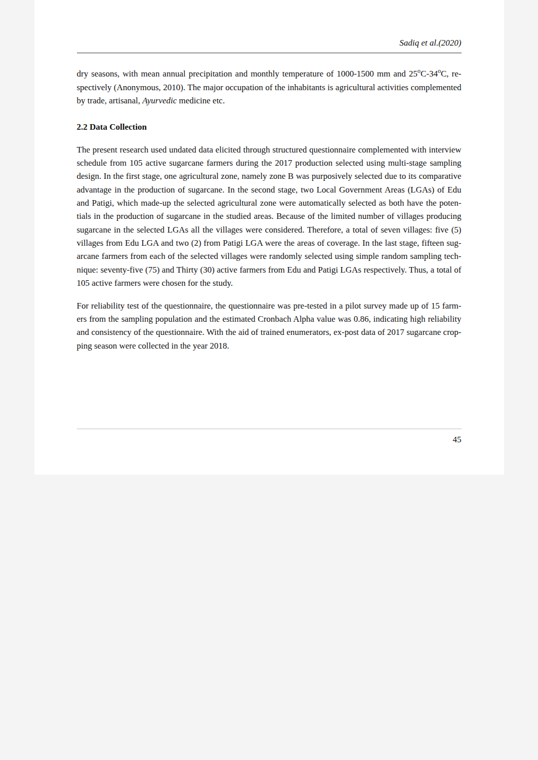Sadiq et al.(2020)
dry seasons, with mean annual precipitation and monthly temperature of 1000-1500 mm and 25oC-34oC, respectively (Anonymous, 2010). The major occupation of the inhabitants is agricultural activities complemented by trade, artisanal, Ayurvedic medicine etc.
2.2 Data Collection
The present research used undated data elicited through structured questionnaire complemented with interview schedule from 105 active sugarcane farmers during the 2017 production selected using multi-stage sampling design. In the first stage, one agricultural zone, namely zone B was purposively selected due to its comparative advantage in the production of sugarcane. In the second stage, two Local Government Areas (LGAs) of Edu and Patigi, which made-up the selected agricultural zone were automatically selected as both have the potentials in the production of sugarcane in the studied areas. Because of the limited number of villages producing sugarcane in the selected LGAs all the villages were considered. Therefore, a total of seven villages: five (5) villages from Edu LGA and two (2) from Patigi LGA were the areas of coverage. In the last stage, fifteen sugarcane farmers from each of the selected villages were randomly selected using simple random sampling technique: seventy-five (75) and Thirty (30) active farmers from Edu and Patigi LGAs respectively. Thus, a total of 105 active farmers were chosen for the study.
For reliability test of the questionnaire, the questionnaire was pre-tested in a pilot survey made up of 15 farmers from the sampling population and the estimated Cronbach Alpha value was 0.86, indicating high reliability and consistency of the questionnaire. With the aid of trained enumerators, ex-post data of 2017 sugarcane cropping season were collected in the year 2018.
45